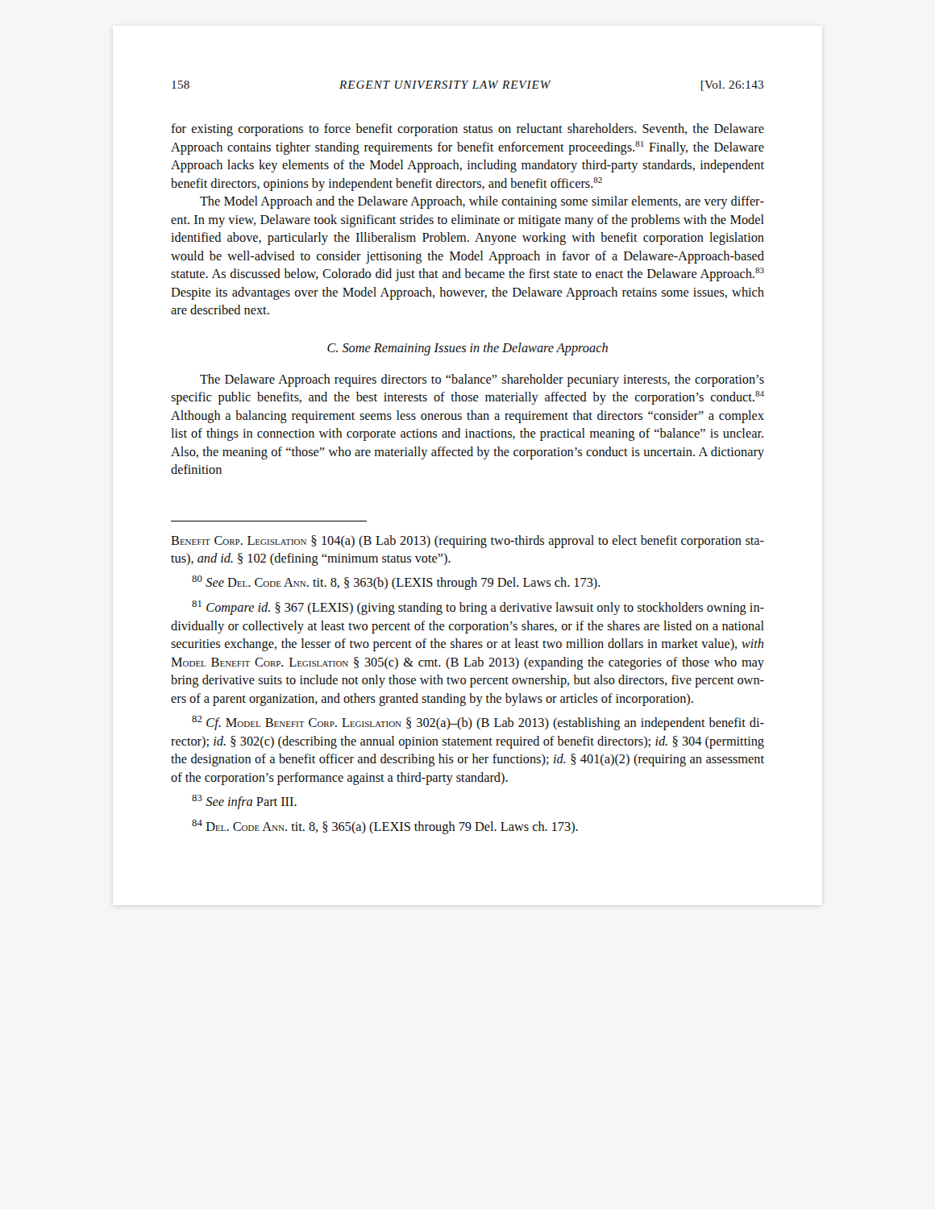158 Regent University Law Review [Vol. 26:143
for existing corporations to force benefit corporation status on reluctant shareholders. Seventh, the Delaware Approach contains tighter standing requirements for benefit enforcement proceedings.81 Finally, the Delaware Approach lacks key elements of the Model Approach, including mandatory third-party standards, independent benefit directors, opinions by independent benefit directors, and benefit officers.82
The Model Approach and the Delaware Approach, while containing some similar elements, are very different. In my view, Delaware took significant strides to eliminate or mitigate many of the problems with the Model identified above, particularly the Illiberalism Problem. Anyone working with benefit corporation legislation would be well-advised to consider jettisoning the Model Approach in favor of a Delaware-Approach-based statute. As discussed below, Colorado did just that and became the first state to enact the Delaware Approach.83 Despite its advantages over the Model Approach, however, the Delaware Approach retains some issues, which are described next.
C. Some Remaining Issues in the Delaware Approach
The Delaware Approach requires directors to “balance” shareholder pecuniary interests, the corporation’s specific public benefits, and the best interests of those materially affected by the corporation’s conduct.84 Although a balancing requirement seems less onerous than a requirement that directors “consider” a complex list of things in connection with corporate actions and inactions, the practical meaning of “balance” is unclear. Also, the meaning of “those” who are materially affected by the corporation’s conduct is uncertain. A dictionary definition
Benefit Corp. Legislation § 104(a) (B Lab 2013) (requiring two-thirds approval to elect benefit corporation status), and id. § 102 (defining “minimum status vote”).
80 See Del. Code Ann. tit. 8, § 363(b) (LEXIS through 79 Del. Laws ch. 173).
81 Compare id. § 367 (LEXIS) (giving standing to bring a derivative lawsuit only to stockholders owning individually or collectively at least two percent of the corporation’s shares, or if the shares are listed on a national securities exchange, the lesser of two percent of the shares or at least two million dollars in market value), with Model Benefit Corp. Legislation § 305(c) & cmt. (B Lab 2013) (expanding the categories of those who may bring derivative suits to include not only those with two percent ownership, but also directors, five percent owners of a parent organization, and others granted standing by the bylaws or articles of incorporation).
82 Cf. Model Benefit Corp. Legislation § 302(a)–(b) (B Lab 2013) (establishing an independent benefit director); id. § 302(c) (describing the annual opinion statement required of benefit directors); id. § 304 (permitting the designation of a benefit officer and describing his or her functions); id. § 401(a)(2) (requiring an assessment of the corporation’s performance against a third-party standard).
83 See infra Part III.
84 Del. Code Ann. tit. 8, § 365(a) (LEXIS through 79 Del. Laws ch. 173).